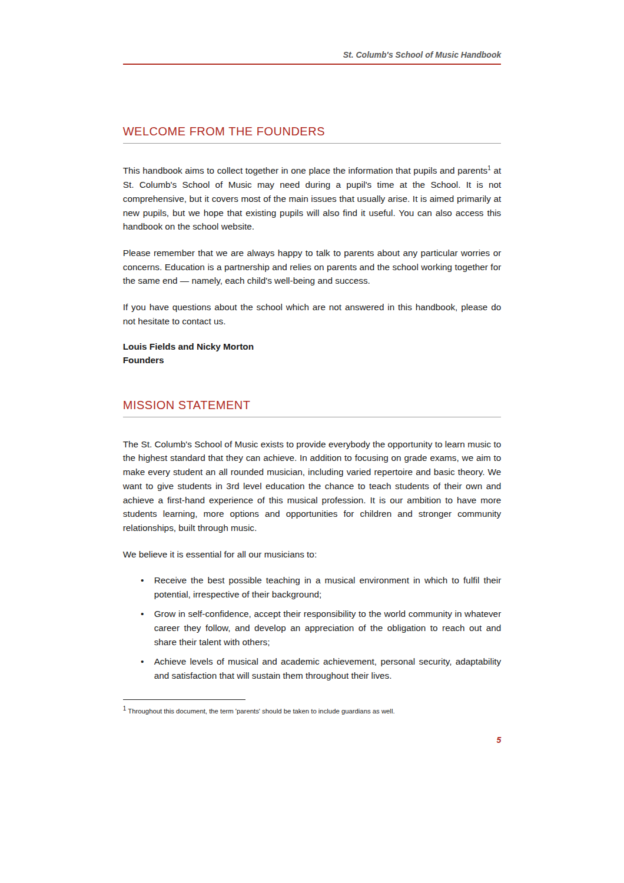St. Columb's School of Music Handbook
WELCOME FROM THE FOUNDERS
This handbook aims to collect together in one place the information that pupils and parents1 at St. Columb's School of Music may need during a pupil's time at the School. It is not comprehensive, but it covers most of the main issues that usually arise. It is aimed primarily at new pupils, but we hope that existing pupils will also find it useful. You can also access this handbook on the school website.
Please remember that we are always happy to talk to parents about any particular worries or concerns. Education is a partnership and relies on parents and the school working together for the same end — namely, each child's well-being and success.
If you have questions about the school which are not answered in this handbook, please do not hesitate to contact us.
Louis Fields and Nicky Morton
Founders
MISSION STATEMENT
The St. Columb's School of Music exists to provide everybody the opportunity to learn music to the highest standard that they can achieve. In addition to focusing on grade exams, we aim to make every student an all rounded musician, including varied repertoire and basic theory. We want to give students in 3rd level education the chance to teach students of their own and achieve a first-hand experience of this musical profession. It is our ambition to have more students learning, more options and opportunities for children and stronger community relationships, built through music.
We believe it is essential for all our musicians to:
Receive the best possible teaching in a musical environment in which to fulfil their potential, irrespective of their background;
Grow in self-confidence, accept their responsibility to the world community in whatever career they follow, and develop an appreciation of the obligation to reach out and share their talent with others;
Achieve levels of musical and academic achievement, personal security, adaptability and satisfaction that will sustain them throughout their lives.
1 Throughout this document, the term 'parents' should be taken to include guardians as well.
5